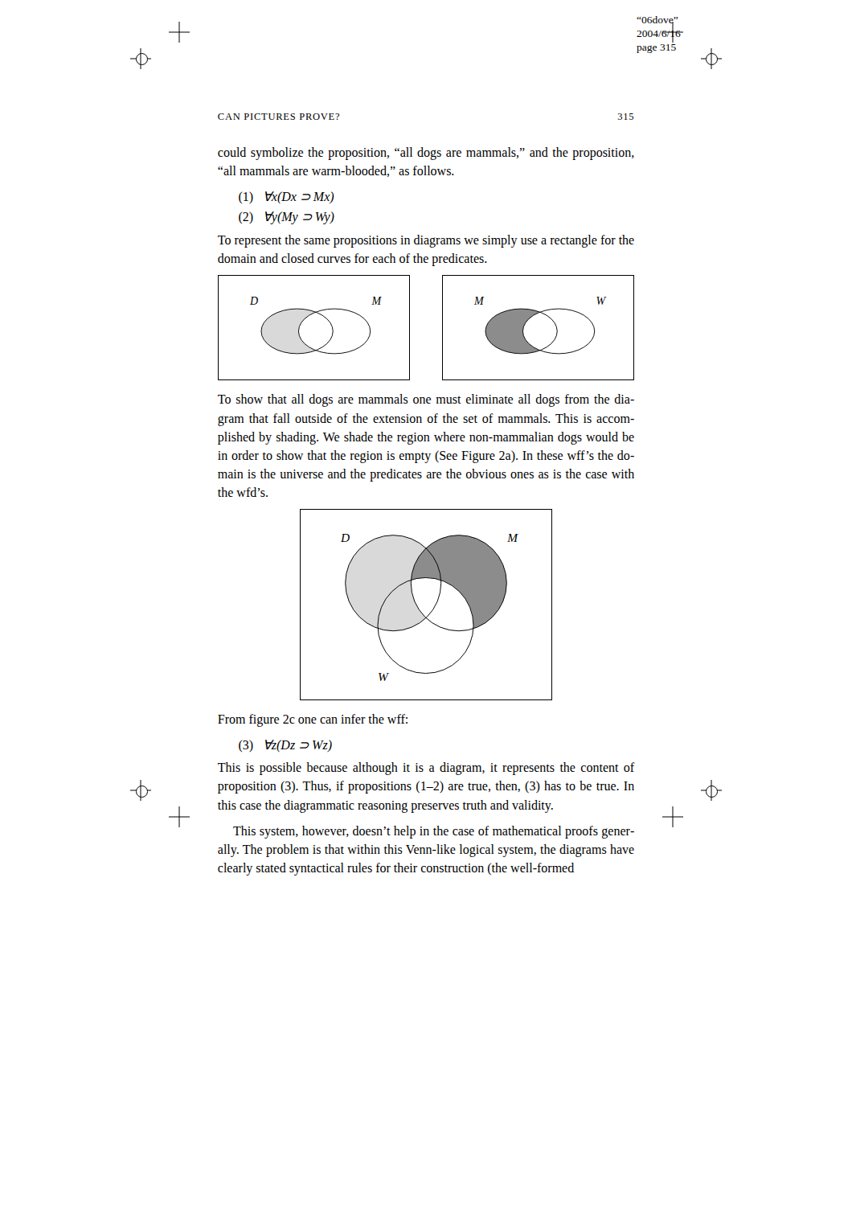“06dove”
2004/6/16
page 315
CAN PICTURES PROVE? 315
could symbolize the proposition, “all dogs are mammals,” and the proposition, “all mammals are warm-blooded,” as follows.
(1)∀x(Dx ⊃ Mx)
(2)∀y(My ⊃ Wy)
To represent the same propositions in diagrams we simply use a rectangle for the domain and closed curves for each of the predicates.
D M
M W
To show that all dogs are mammals one must eliminate all dogs from the diagram that fall outside of the extension of the set of mammals. This is accomplished by shading. We shade the region where non-mammalian dogs would be in order to show that the region is empty (See Figure 2a). In these wff’s the domain is the universe and the predicates are the obvious ones as is the case with the wfd’s.
D M W
From figure 2c one can infer the wff:
(3)∀z(Dz ⊃ Wz)
This is possible because although it is a diagram, it represents the content of proposition (3). Thus, if propositions (1–2) are true, then, (3) has to be true. In this case the diagrammatic reasoning preserves truth and validity.
This system, however, doesn’t help in the case of mathematical proofs generally. The problem is that within this Venn-like logical system, the diagrams have clearly stated syntactical rules for their construction (the well-formed